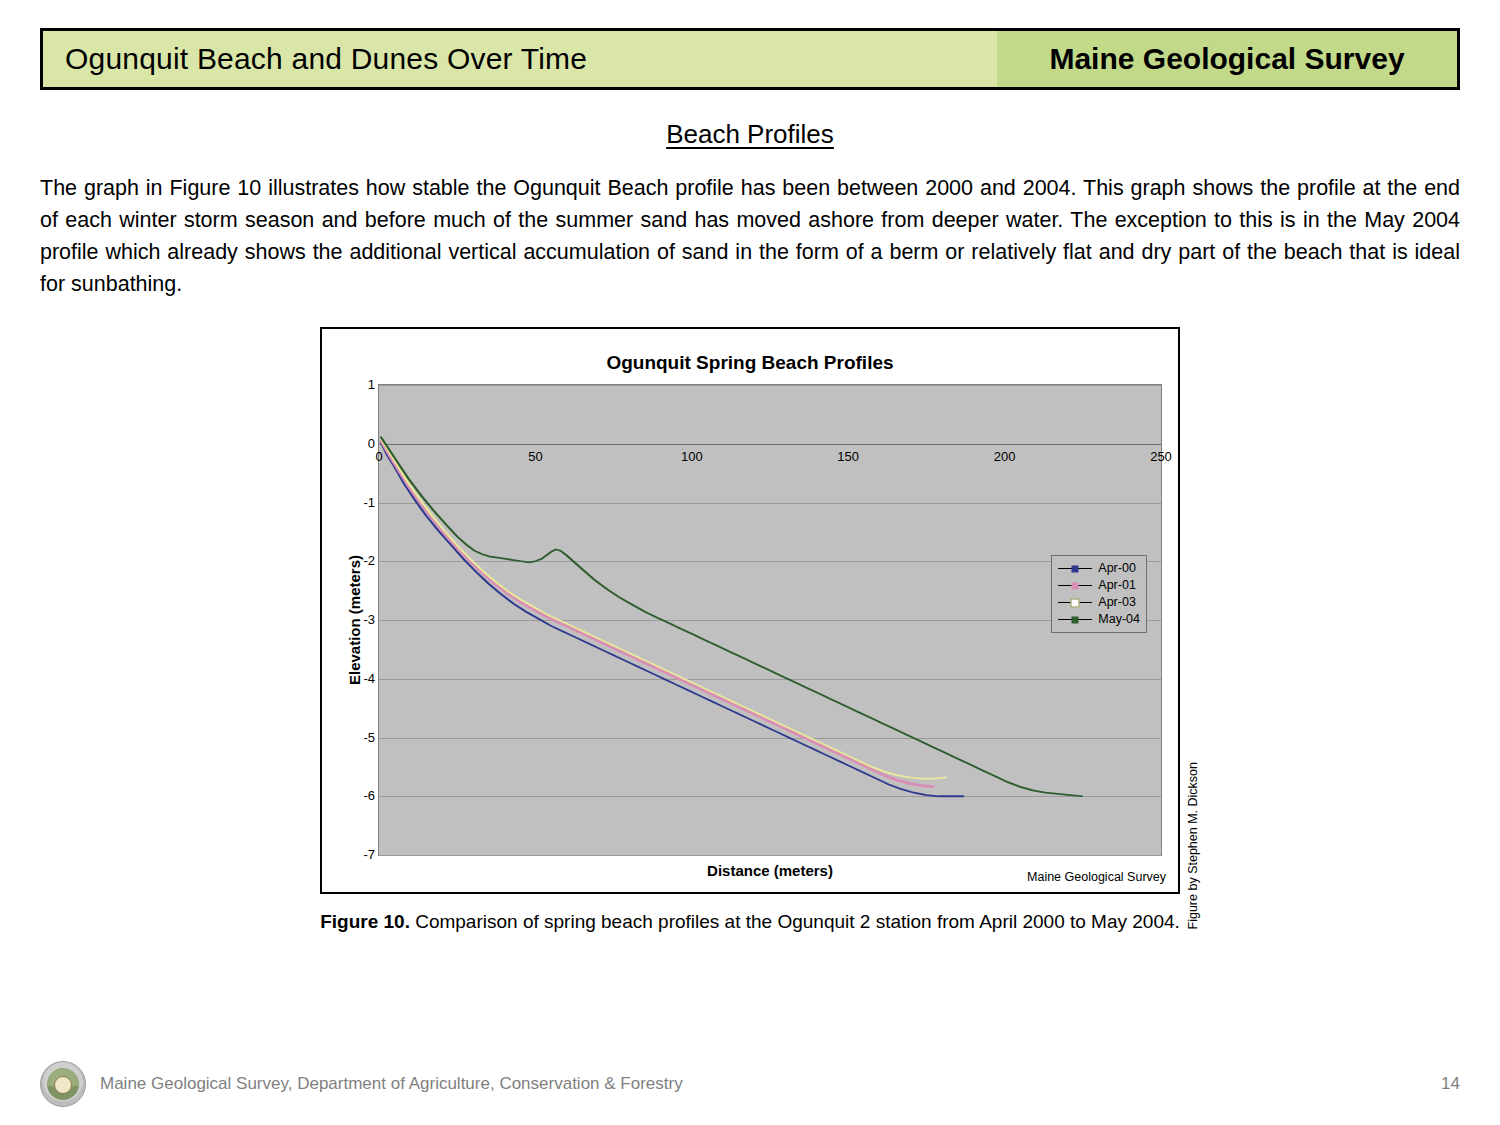Ogunquit Beach and Dunes Over Time
Maine Geological Survey
Beach Profiles
The graph in Figure 10 illustrates how stable the Ogunquit Beach profile has been between 2000 and 2004. This graph shows the profile at the end of each winter storm season and before much of the summer sand has moved ashore from deeper water. The exception to this is in the May 2004 profile which already shows the additional vertical accumulation of sand in the form of a berm or relatively flat and dry part of the beach that is ideal for sunbathing.
Ogunquit Spring Beach Profiles
Elevation (meters)
1
0
-1
-2
-3
-4
-5
-6
-7
0
50
100
150
200
250
Apr-00
Apr-01
Apr-03
May-04
Distance (meters)
Maine Geological Survey
Figure by Stephen M. Dickson
Figure 10. Comparison of spring beach profiles at the Ogunquit 2 station from April 2000 to May 2004.
Maine Geological Survey, Department of Agriculture, Conservation & Forestry
14